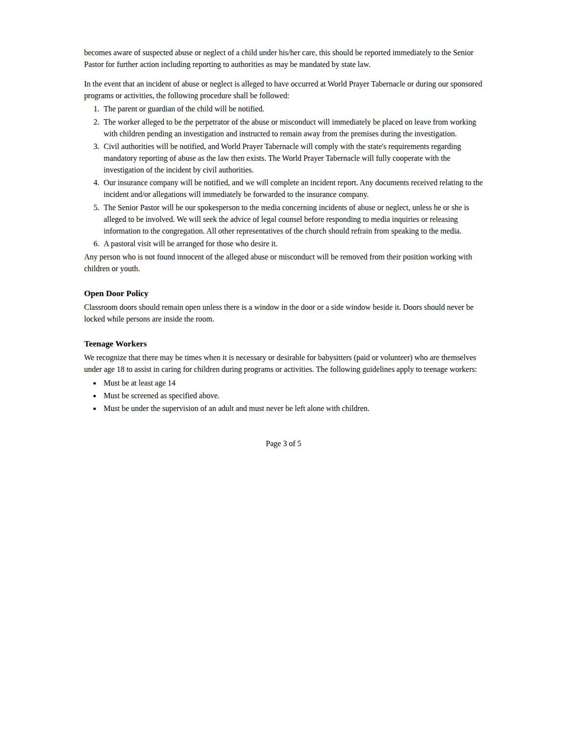becomes aware of suspected abuse or neglect of a child under his/her care, this should be reported immediately to the Senior Pastor for further action including reporting to authorities as may be mandated by state law.
In the event that an incident of abuse or neglect is alleged to have occurred at World Prayer Tabernacle or during our sponsored programs or activities, the following procedure shall be followed:
The parent or guardian of the child will be notified.
The worker alleged to be the perpetrator of the abuse or misconduct will immediately be placed on leave from working with children pending an investigation and instructed to remain away from the premises during the investigation.
Civil authorities will be notified, and World Prayer Tabernacle will comply with the state's requirements regarding mandatory reporting of abuse as the law then exists. The World Prayer Tabernacle will fully cooperate with the investigation of the incident by civil authorities.
Our insurance company will be notified, and we will complete an incident report. Any documents received relating to the incident and/or allegations will immediately be forwarded to the insurance company.
The Senior Pastor will be our spokesperson to the media concerning incidents of abuse or neglect, unless he or she is alleged to be involved. We will seek the advice of legal counsel before responding to media inquiries or releasing information to the congregation. All other representatives of the church should refrain from speaking to the media.
A pastoral visit will be arranged for those who desire it.
Any person who is not found innocent of the alleged abuse or misconduct will be removed from their position working with children or youth.
Open Door Policy
Classroom doors should remain open unless there is a window in the door or a side window beside it. Doors should never be locked while persons are inside the room.
Teenage Workers
We recognize that there may be times when it is necessary or desirable for babysitters (paid or volunteer) who are themselves under age 18 to assist in caring for children during programs or activities. The following guidelines apply to teenage workers:
Must be at least age 14
Must be screened as specified above.
Must be under the supervision of an adult and must never be left alone with children.
Page 3 of 5